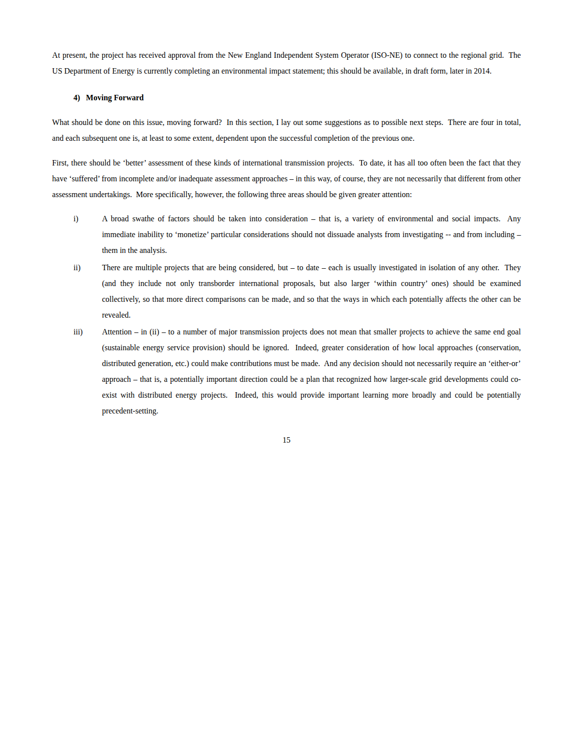At present, the project has received approval from the New England Independent System Operator (ISO-NE) to connect to the regional grid. The US Department of Energy is currently completing an environmental impact statement; this should be available, in draft form, later in 2014.
4) Moving Forward
What should be done on this issue, moving forward? In this section, I lay out some suggestions as to possible next steps. There are four in total, and each subsequent one is, at least to some extent, dependent upon the successful completion of the previous one.
First, there should be ‘better’ assessment of these kinds of international transmission projects. To date, it has all too often been the fact that they have ‘suffered’ from incomplete and/or inadequate assessment approaches – in this way, of course, they are not necessarily that different from other assessment undertakings. More specifically, however, the following three areas should be given greater attention:
i) A broad swathe of factors should be taken into consideration – that is, a variety of environmental and social impacts. Any immediate inability to ‘monetize’ particular considerations should not dissuade analysts from investigating -- and from including – them in the analysis.
ii) There are multiple projects that are being considered, but – to date – each is usually investigated in isolation of any other. They (and they include not only transborder international proposals, but also larger ‘within country’ ones) should be examined collectively, so that more direct comparisons can be made, and so that the ways in which each potentially affects the other can be revealed.
iii) Attention – in (ii) – to a number of major transmission projects does not mean that smaller projects to achieve the same end goal (sustainable energy service provision) should be ignored. Indeed, greater consideration of how local approaches (conservation, distributed generation, etc.) could make contributions must be made. And any decision should not necessarily require an ‘either-or’ approach – that is, a potentially important direction could be a plan that recognized how larger-scale grid developments could co-exist with distributed energy projects. Indeed, this would provide important learning more broadly and could be potentially precedent-setting.
15